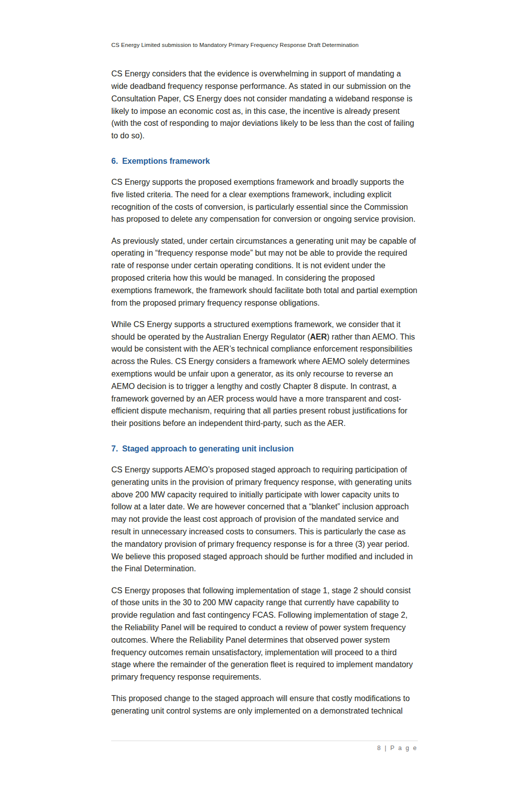CS Energy Limited submission to Mandatory Primary Frequency Response Draft Determination
CS Energy considers that the evidence is overwhelming in support of mandating a wide deadband frequency response performance. As stated in our submission on the Consultation Paper, CS Energy does not consider mandating a wideband response is likely to impose an economic cost as, in this case, the incentive is already present (with the cost of responding to major deviations likely to be less than the cost of failing to do so).
6. Exemptions framework
CS Energy supports the proposed exemptions framework and broadly supports the five listed criteria. The need for a clear exemptions framework, including explicit recognition of the costs of conversion, is particularly essential since the Commission has proposed to delete any compensation for conversion or ongoing service provision.
As previously stated, under certain circumstances a generating unit may be capable of operating in “frequency response mode” but may not be able to provide the required rate of response under certain operating conditions. It is not evident under the proposed criteria how this would be managed. In considering the proposed exemptions framework, the framework should facilitate both total and partial exemption from the proposed primary frequency response obligations.
While CS Energy supports a structured exemptions framework, we consider that it should be operated by the Australian Energy Regulator (AER) rather than AEMO. This would be consistent with the AER’s technical compliance enforcement responsibilities across the Rules. CS Energy considers a framework where AEMO solely determines exemptions would be unfair upon a generator, as its only recourse to reverse an AEMO decision is to trigger a lengthy and costly Chapter 8 dispute. In contrast, a framework governed by an AER process would have a more transparent and cost-efficient dispute mechanism, requiring that all parties present robust justifications for their positions before an independent third-party, such as the AER.
7. Staged approach to generating unit inclusion
CS Energy supports AEMO’s proposed staged approach to requiring participation of generating units in the provision of primary frequency response, with generating units above 200 MW capacity required to initially participate with lower capacity units to follow at a later date. We are however concerned that a “blanket” inclusion approach may not provide the least cost approach of provision of the mandated service and result in unnecessary increased costs to consumers. This is particularly the case as the mandatory provision of primary frequency response is for a three (3) year period. We believe this proposed staged approach should be further modified and included in the Final Determination.
CS Energy proposes that following implementation of stage 1, stage 2 should consist of those units in the 30 to 200 MW capacity range that currently have capability to provide regulation and fast contingency FCAS. Following implementation of stage 2, the Reliability Panel will be required to conduct a review of power system frequency outcomes. Where the Reliability Panel determines that observed power system frequency outcomes remain unsatisfactory, implementation will proceed to a third stage where the remainder of the generation fleet is required to implement mandatory primary frequency response requirements.
This proposed change to the staged approach will ensure that costly modifications to generating unit control systems are only implemented on a demonstrated technical
8 | P a g e